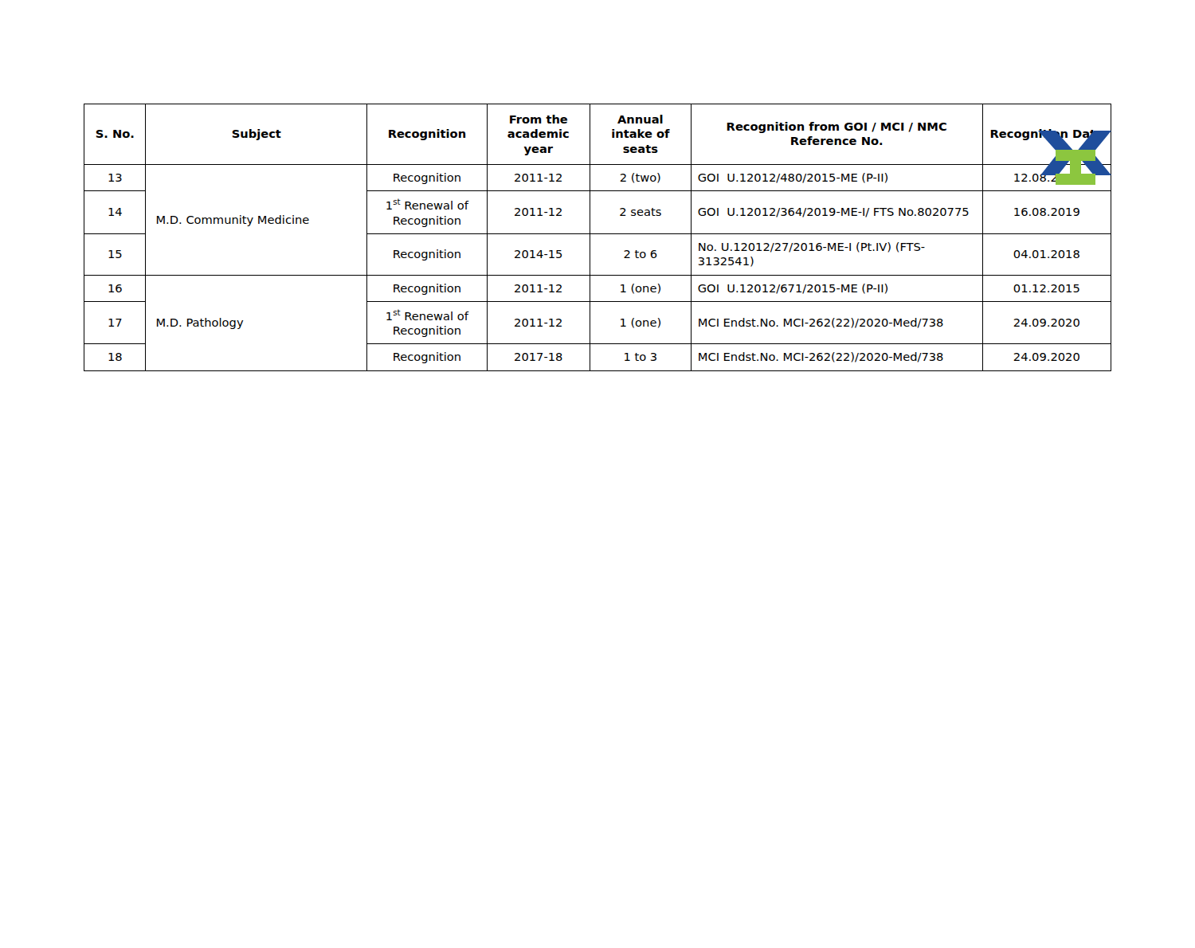| S. No. | Subject | Recognition | From the academic year | Annual intake of seats | Recognition from GOI / MCI / NMC Reference No. | Recognition Date |
| --- | --- | --- | --- | --- | --- | --- |
| 13 | M.D. Community Medicine | Recognition | 2011-12 | 2 (two) | GOI U.12012/480/2015-ME (P-II) | 12.08.2015 |
| 14 | 1 st Renewal of Recognition | 2011-12 | 2 seats | GOI U.12012/364/2019-ME-I/ FTS No.8020775 | 16.08.2019 |
| 15 | Recognition | 2014-15 | 2 to 6 | No. U.12012/27/2016-ME-I (Pt.IV) (FTS-3132541) | 04.01.2018 |
| 16 | M.D. Pathology | Recognition | 2011-12 | 1 (one) | GOI U.12012/671/2015-ME (P-II) | 01.12.2015 |
| 17 | 1 st Renewal of Recognition | 2011-12 | 1 (one) | MCI Endst.No. MCI-262(22)/2020-Med/738 | 24.09.2020 |
| 18 | Recognition | 2017-18 | 1 to 3 | MCI Endst.No. MCI-262(22)/2020-Med/738 | 24.09.2020 |